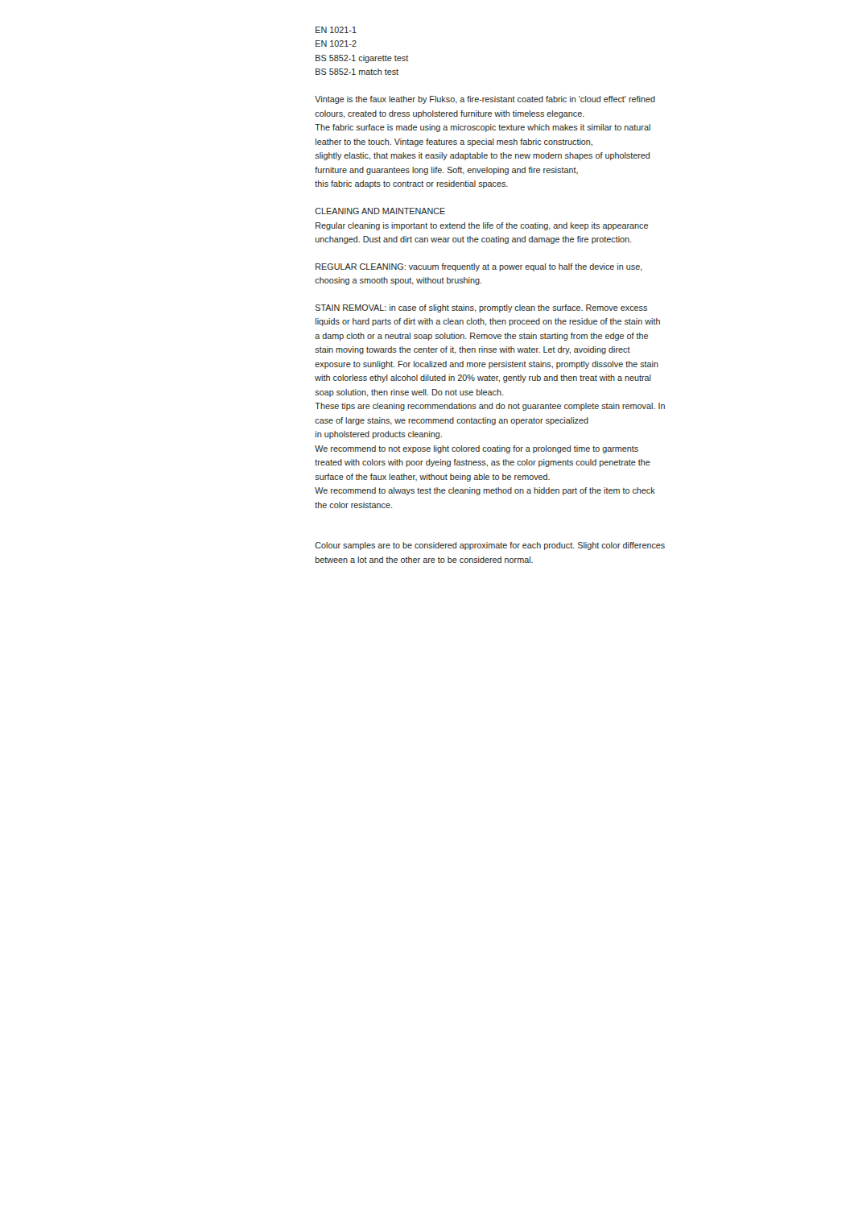EN 1021-1
EN 1021-2
BS 5852-1 cigarette test
BS 5852-1 match test
Vintage is the faux leather by Flukso, a fire-resistant coated fabric in 'cloud effect' refined colours, created to dress upholstered furniture with timeless elegance.
The fabric surface is made using a microscopic texture which makes it similar to natural leather to the touch. Vintage features a special mesh fabric construction,
slightly elastic, that makes it easily adaptable to the new modern shapes of upholstered furniture and guarantees long life. Soft, enveloping and fire resistant,
this fabric adapts to contract or residential spaces.
CLEANING AND MAINTENANCE
Regular cleaning is important to extend the life of the coating, and keep its appearance unchanged. Dust and dirt can wear out the coating and damage the fire protection.
REGULAR CLEANING: vacuum frequently at a power equal to half the device in use, choosing a smooth spout, without brushing.
STAIN REMOVAL: in case of slight stains, promptly clean the surface. Remove excess liquids or hard parts of dirt with a clean cloth, then proceed on the residue of the stain with a damp cloth or a neutral soap solution. Remove the stain starting from the edge of the stain moving towards the center of it, then rinse with water. Let dry, avoiding direct exposure to sunlight. For localized and more persistent stains, promptly dissolve the stain with colorless ethyl alcohol diluted in 20% water, gently rub and then treat with a neutral soap solution, then rinse well. Do not use bleach.
These tips are cleaning recommendations and do not guarantee complete stain removal. In case of large stains, we recommend contacting an operator specialized
in upholstered products cleaning.
We recommend to not expose light colored coating for a prolonged time to garments treated with colors with poor dyeing fastness, as the color pigments could penetrate the surface of the faux leather, without being able to be removed.
We recommend to always test the cleaning method on a hidden part of the item to check the color resistance.
Colour samples are to be considered approximate for each product. Slight color differences between a lot and the other are to be considered normal.